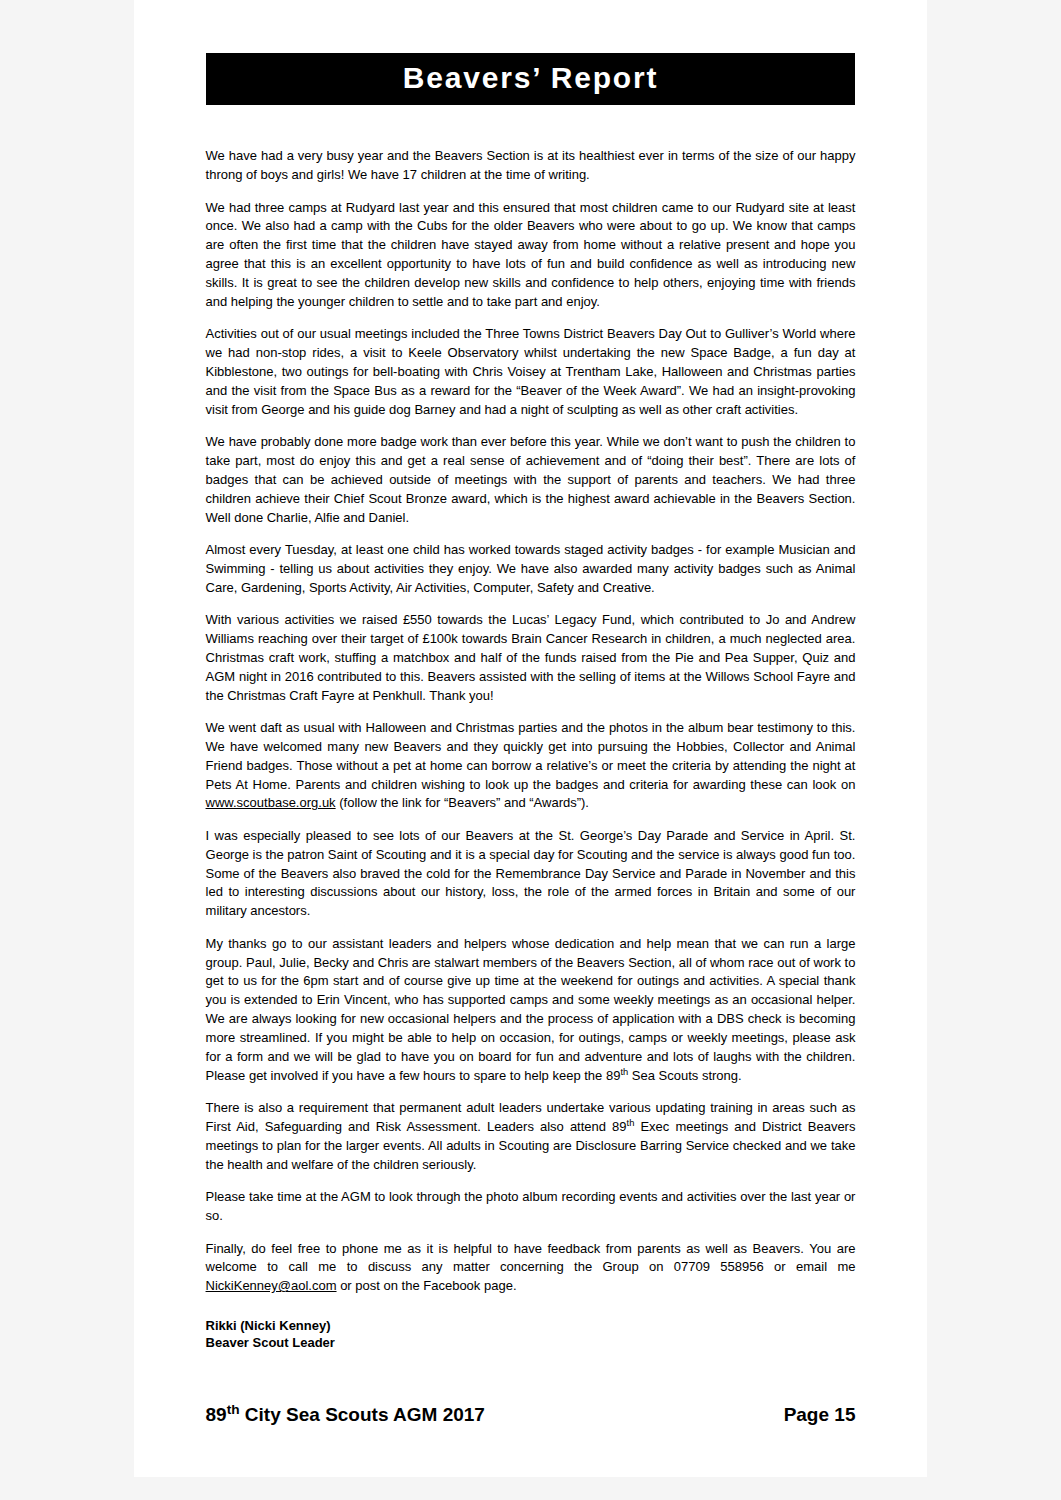Beavers’ Report
We have had a very busy year and the Beavers Section is at its healthiest ever in terms of the size of our happy throng of boys and girls! We have 17 children at the time of writing.
We had three camps at Rudyard last year and this ensured that most children came to our Rudyard site at least once. We also had a camp with the Cubs for the older Beavers who were about to go up. We know that camps are often the first time that the children have stayed away from home without a relative present and hope you agree that this is an excellent opportunity to have lots of fun and build confidence as well as introducing new skills. It is great to see the children develop new skills and confidence to help others, enjoying time with friends and helping the younger children to settle and to take part and enjoy.
Activities out of our usual meetings included the Three Towns District Beavers Day Out to Gulliver’s World where we had non-stop rides, a visit to Keele Observatory whilst undertaking the new Space Badge, a fun day at Kibblestone, two outings for bell-boating with Chris Voisey at Trentham Lake, Halloween and Christmas parties and the visit from the Space Bus as a reward for the “Beaver of the Week Award”. We had an insight-provoking visit from George and his guide dog Barney and had a night of sculpting as well as other craft activities.
We have probably done more badge work than ever before this year. While we don’t want to push the children to take part, most do enjoy this and get a real sense of achievement and of “doing their best”. There are lots of badges that can be achieved outside of meetings with the support of parents and teachers. We had three children achieve their Chief Scout Bronze award, which is the highest award achievable in the Beavers Section. Well done Charlie, Alfie and Daniel.
Almost every Tuesday, at least one child has worked towards staged activity badges - for example Musician and Swimming - telling us about activities they enjoy. We have also awarded many activity badges such as Animal Care, Gardening, Sports Activity, Air Activities, Computer, Safety and Creative.
With various activities we raised £550 towards the Lucas’ Legacy Fund, which contributed to Jo and Andrew Williams reaching over their target of £100k towards Brain Cancer Research in children, a much neglected area. Christmas craft work, stuffing a matchbox and half of the funds raised from the Pie and Pea Supper, Quiz and AGM night in 2016 contributed to this. Beavers assisted with the selling of items at the Willows School Fayre and the Christmas Craft Fayre at Penkhull. Thank you!
We went daft as usual with Halloween and Christmas parties and the photos in the album bear testimony to this. We have welcomed many new Beavers and they quickly get into pursuing the Hobbies, Collector and Animal Friend badges. Those without a pet at home can borrow a relative’s or meet the criteria by attending the night at Pets At Home. Parents and children wishing to look up the badges and criteria for awarding these can look on www.scoutbase.org.uk (follow the link for “Beavers” and “Awards”).
I was especially pleased to see lots of our Beavers at the St. George’s Day Parade and Service in April. St. George is the patron Saint of Scouting and it is a special day for Scouting and the service is always good fun too. Some of the Beavers also braved the cold for the Remembrance Day Service and Parade in November and this led to interesting discussions about our history, loss, the role of the armed forces in Britain and some of our military ancestors.
My thanks go to our assistant leaders and helpers whose dedication and help mean that we can run a large group. Paul, Julie, Becky and Chris are stalwart members of the Beavers Section, all of whom race out of work to get to us for the 6pm start and of course give up time at the weekend for outings and activities. A special thank you is extended to Erin Vincent, who has supported camps and some weekly meetings as an occasional helper. We are always looking for new occasional helpers and the process of application with a DBS check is becoming more streamlined. If you might be able to help on occasion, for outings, camps or weekly meetings, please ask for a form and we will be glad to have you on board for fun and adventure and lots of laughs with the children. Please get involved if you have a few hours to spare to help keep the 89th Sea Scouts strong.
There is also a requirement that permanent adult leaders undertake various updating training in areas such as First Aid, Safeguarding and Risk Assessment. Leaders also attend 89th Exec meetings and District Beavers meetings to plan for the larger events. All adults in Scouting are Disclosure Barring Service checked and we take the health and welfare of the children seriously.
Please take time at the AGM to look through the photo album recording events and activities over the last year or so.
Finally, do feel free to phone me as it is helpful to have feedback from parents as well as Beavers. You are welcome to call me to discuss any matter concerning the Group on 07709 558956 or email me NickiKenney@aol.com or post on the Facebook page.
Rikki (Nicki Kenney)
Beaver Scout Leader
89th City Sea Scouts AGM 2017 Page 15